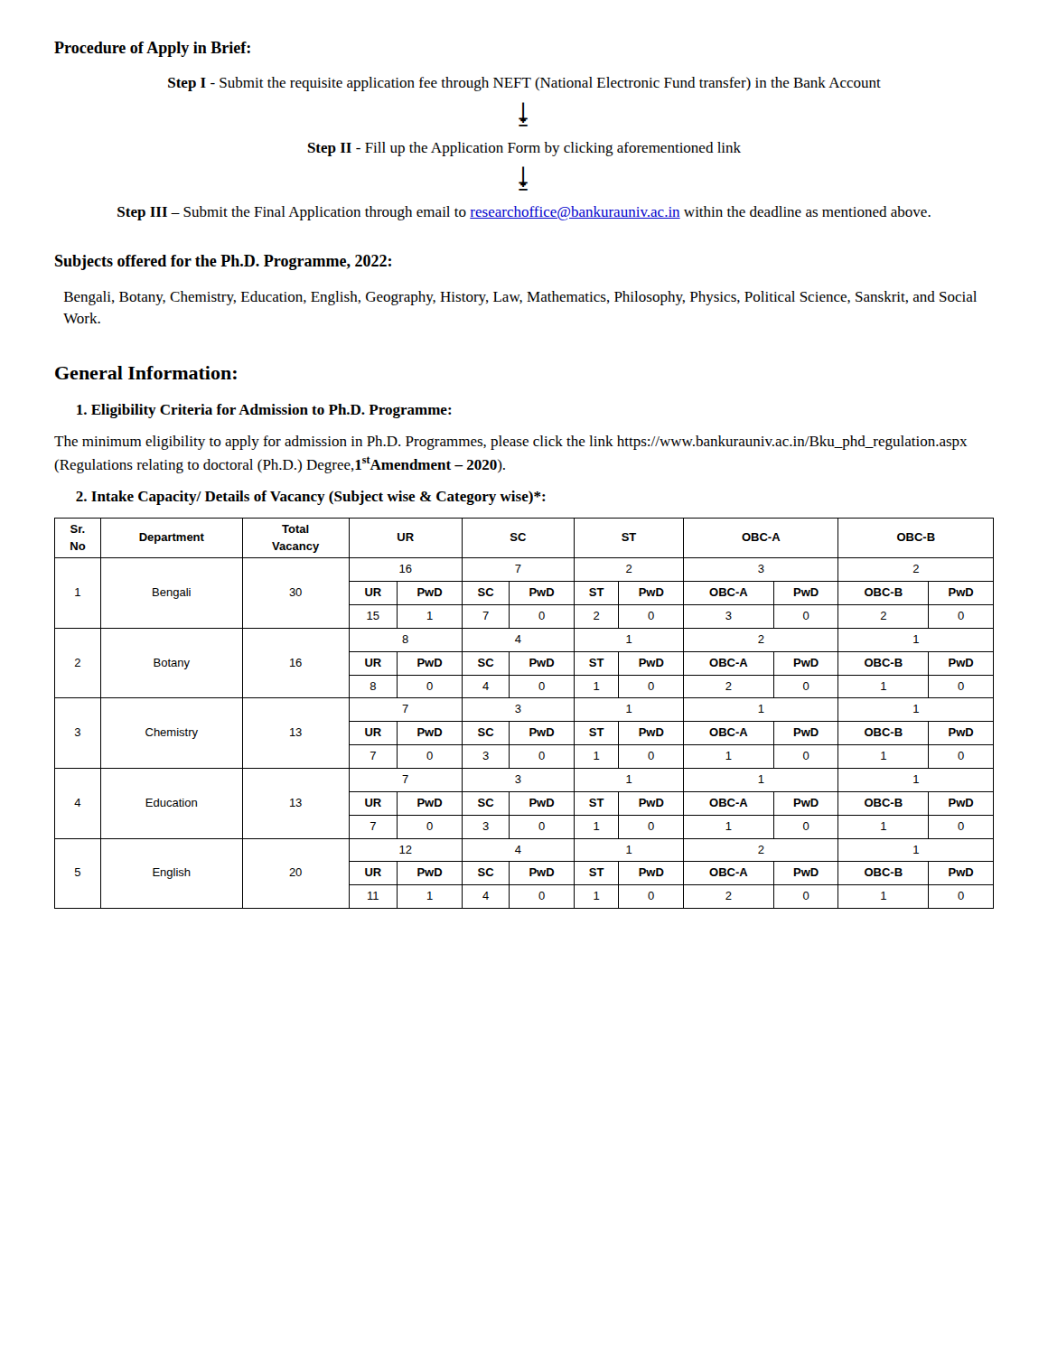Procedure of Apply in Brief:
Step I - Submit the requisite application fee through NEFT (National Electronic Fund transfer) in the Bank Account
⭳
Step II - Fill up the Application Form by clicking aforementioned link
⭳
Step III – Submit the Final Application through email to researchoffice@bankurauniv.ac.in within the deadline as mentioned above.
Subjects offered for the Ph.D. Programme, 2022:
Bengali, Botany, Chemistry, Education, English, Geography, History, Law, Mathematics, Philosophy, Physics, Political Science, Sanskrit, and Social Work.
General Information:
Eligibility Criteria for Admission to Ph.D. Programme:
The minimum eligibility to apply for admission in Ph.D. Programmes, please click the link https://www.bankurauniv.ac.in/Bku_phd_regulation.aspx (Regulations relating to doctoral (Ph.D.) Degree,1stAmendment – 2020).
Intake Capacity/ Details of Vacancy (Subject wise & Category wise)*:
| Sr. No | Department | Total Vacancy | UR | SC | ST | OBC-A | OBC-B |
| --- | --- | --- | --- | --- | --- | --- | --- |
| 1 | Bengali | 30 | 16 | 7 | 2 | 3 | 2 |
| UR | PwD | SC | PwD | ST | PwD | OBC-A | PwD | OBC-B | PwD |
| 15 | 1 | 7 | 0 | 2 | 0 | 3 | 0 | 2 | 0 |
| 2 | Botany | 16 | 8 | 4 | 1 | 2 | 1 |
| UR | PwD | SC | PwD | ST | PwD | OBC-A | PwD | OBC-B | PwD |
| 8 | 0 | 4 | 0 | 1 | 0 | 2 | 0 | 1 | 0 |
| 3 | Chemistry | 13 | 7 | 3 | 1 | 1 | 1 |
| UR | PwD | SC | PwD | ST | PwD | OBC-A | PwD | OBC-B | PwD |
| 7 | 0 | 3 | 0 | 1 | 0 | 1 | 0 | 1 | 0 |
| 4 | Education | 13 | 7 | 3 | 1 | 1 | 1 |
| UR | PwD | SC | PwD | ST | PwD | OBC-A | PwD | OBC-B | PwD |
| 7 | 0 | 3 | 0 | 1 | 0 | 1 | 0 | 1 | 0 |
| 5 | English | 20 | 12 | 4 | 1 | 2 | 1 |
| UR | PwD | SC | PwD | ST | PwD | OBC-A | PwD | OBC-B | PwD |
| 11 | 1 | 4 | 0 | 1 | 0 | 2 | 0 | 1 | 0 |